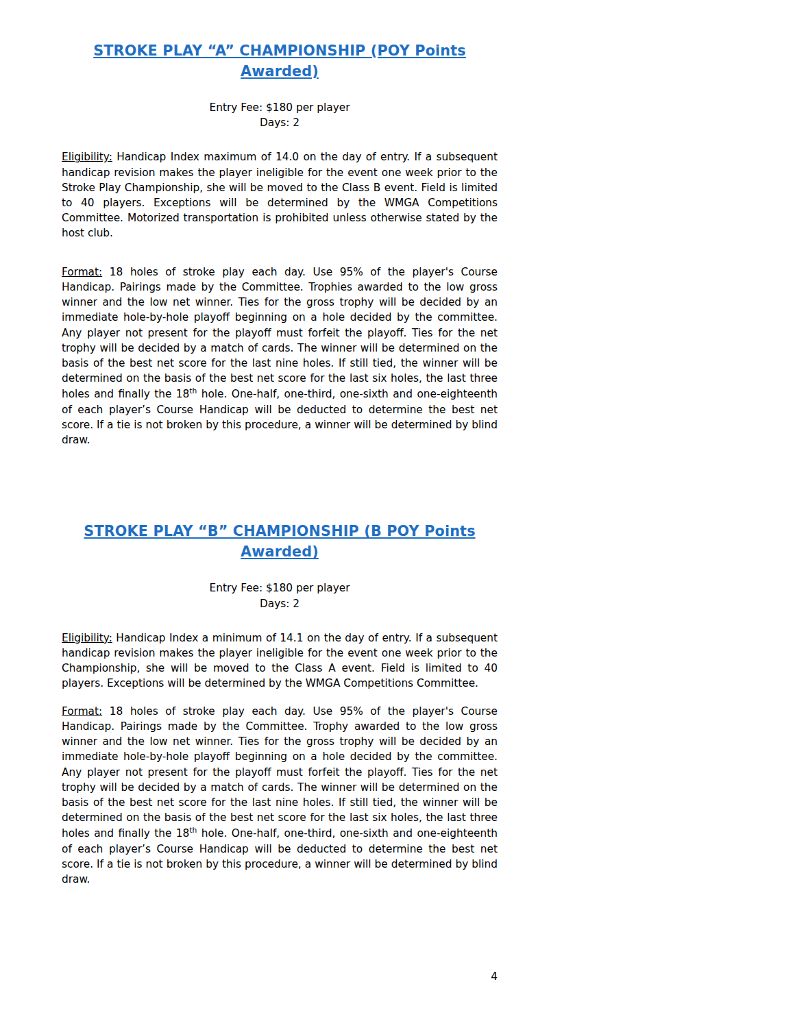STROKE PLAY “A” CHAMPIONSHIP (POY Points Awarded)
Entry Fee: $180 per player
Days: 2
Eligibility: Handicap Index maximum of 14.0 on the day of entry. If a subsequent handicap revision makes the player ineligible for the event one week prior to the Stroke Play Championship, she will be moved to the Class B event. Field is limited to 40 players. Exceptions will be determined by the WMGA Competitions Committee. Motorized transportation is prohibited unless otherwise stated by the host club.
Format: 18 holes of stroke play each day. Use 95% of the player's Course Handicap. Pairings made by the Committee. Trophies awarded to the low gross winner and the low net winner. Ties for the gross trophy will be decided by an immediate hole-by-hole playoff beginning on a hole decided by the committee. Any player not present for the playoff must forfeit the playoff. Ties for the net trophy will be decided by a match of cards. The winner will be determined on the basis of the best net score for the last nine holes. If still tied, the winner will be determined on the basis of the best net score for the last six holes, the last three holes and finally the 18th hole. One-half, one-third, one-sixth and one-eighteenth of each player’s Course Handicap will be deducted to determine the best net score. If a tie is not broken by this procedure, a winner will be determined by blind draw.
STROKE PLAY “B” CHAMPIONSHIP (B POY Points Awarded)
Entry Fee: $180 per player
Days: 2
Eligibility: Handicap Index a minimum of 14.1 on the day of entry. If a subsequent handicap revision makes the player ineligible for the event one week prior to the Championship, she will be moved to the Class A event. Field is limited to 40 players. Exceptions will be determined by the WMGA Competitions Committee.
Format: 18 holes of stroke play each day. Use 95% of the player's Course Handicap. Pairings made by the Committee. Trophy awarded to the low gross winner and the low net winner. Ties for the gross trophy will be decided by an immediate hole-by-hole playoff beginning on a hole decided by the committee. Any player not present for the playoff must forfeit the playoff. Ties for the net trophy will be decided by a match of cards. The winner will be determined on the basis of the best net score for the last nine holes. If still tied, the winner will be determined on the basis of the best net score for the last six holes, the last three holes and finally the 18th hole. One-half, one-third, one-sixth and one-eighteenth of each player’s Course Handicap will be deducted to determine the best net score. If a tie is not broken by this procedure, a winner will be determined by blind draw.
4